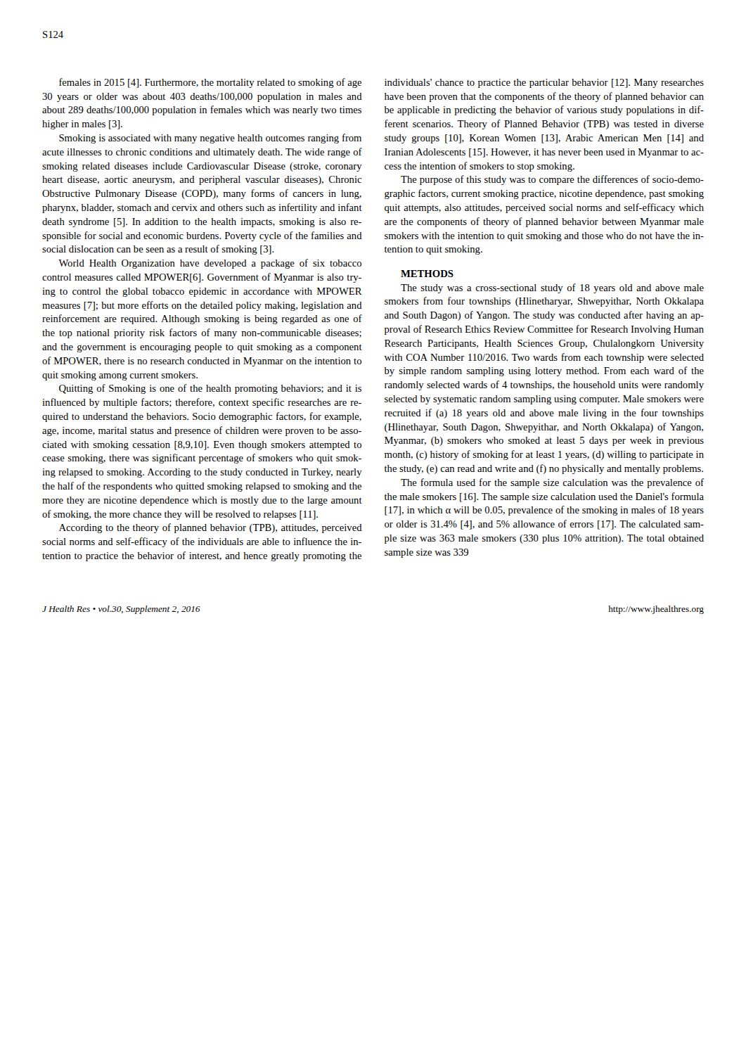S124
females in 2015 [4]. Furthermore, the mortality related to smoking of age 30 years or older was about 403 deaths/100,000 population in males and about 289 deaths/100,000 population in females which was nearly two times higher in males [3].
Smoking is associated with many negative health outcomes ranging from acute illnesses to chronic conditions and ultimately death. The wide range of smoking related diseases include Cardiovascular Disease (stroke, coronary heart disease, aortic aneurysm, and peripheral vascular diseases), Chronic Obstructive Pulmonary Disease (COPD), many forms of cancers in lung, pharynx, bladder, stomach and cervix and others such as infertility and infant death syndrome [5]. In addition to the health impacts, smoking is also responsible for social and economic burdens. Poverty cycle of the families and social dislocation can be seen as a result of smoking [3].
World Health Organization have developed a package of six tobacco control measures called MPOWER[6]. Government of Myanmar is also trying to control the global tobacco epidemic in accordance with MPOWER measures [7]; but more efforts on the detailed policy making, legislation and reinforcement are required. Although smoking is being regarded as one of the top national priority risk factors of many non-communicable diseases; and the government is encouraging people to quit smoking as a component of MPOWER, there is no research conducted in Myanmar on the intention to quit smoking among current smokers.
Quitting of Smoking is one of the health promoting behaviors; and it is influenced by multiple factors; therefore, context specific researches are required to understand the behaviors. Socio demographic factors, for example, age, income, marital status and presence of children were proven to be associated with smoking cessation [8,9,10]. Even though smokers attempted to cease smoking, there was significant percentage of smokers who quit smoking relapsed to smoking. According to the study conducted in Turkey, nearly the half of the respondents who quitted smoking relapsed to smoking and the more they are nicotine dependence which is mostly due to the large amount of smoking, the more chance they will be resolved to relapses [11].
According to the theory of planned behavior (TPB), attitudes, perceived social norms and self-efficacy of the individuals are able to influence the intention to practice the behavior of interest, and hence greatly promoting the individuals' chance to practice the particular behavior [12]. Many researches have been proven that the components of the theory of planned behavior can be applicable in predicting the behavior of various study populations in different scenarios. Theory of Planned Behavior (TPB) was tested in diverse study groups [10], Korean Women [13], Arabic American Men [14] and Iranian Adolescents [15]. However, it has never been used in Myanmar to access the intention of smokers to stop smoking.
The purpose of this study was to compare the differences of socio-demographic factors, current smoking practice, nicotine dependence, past smoking quit attempts, also attitudes, perceived social norms and self-efficacy which are the components of theory of planned behavior between Myanmar male smokers with the intention to quit smoking and those who do not have the intention to quit smoking.
METHODS
The study was a cross-sectional study of 18 years old and above male smokers from four townships (Hlinetharyar, Shwepyithar, North Okkalapa and South Dagon) of Yangon. The study was conducted after having an approval of Research Ethics Review Committee for Research Involving Human Research Participants, Health Sciences Group, Chulalongkorn University with COA Number 110/2016. Two wards from each township were selected by simple random sampling using lottery method. From each ward of the randomly selected wards of 4 townships, the household units were randomly selected by systematic random sampling using computer. Male smokers were recruited if (a) 18 years old and above male living in the four townships (Hlinethayar, South Dagon, Shwepyithar, and North Okkalapa) of Yangon, Myanmar, (b) smokers who smoked at least 5 days per week in previous month, (c) history of smoking for at least 1 years, (d) willing to participate in the study, (e) can read and write and (f) no physically and mentally problems.
The formula used for the sample size calculation was the prevalence of the male smokers [16]. The sample size calculation used the Daniel's formula [17], in which α will be 0.05, prevalence of the smoking in males of 18 years or older is 31.4% [4], and 5% allowance of errors [17]. The calculated sample size was 363 male smokers (330 plus 10% attrition). The total obtained sample size was 339
J Health Res • vol.30, Supplement 2, 2016
http://www.jhealthres.org